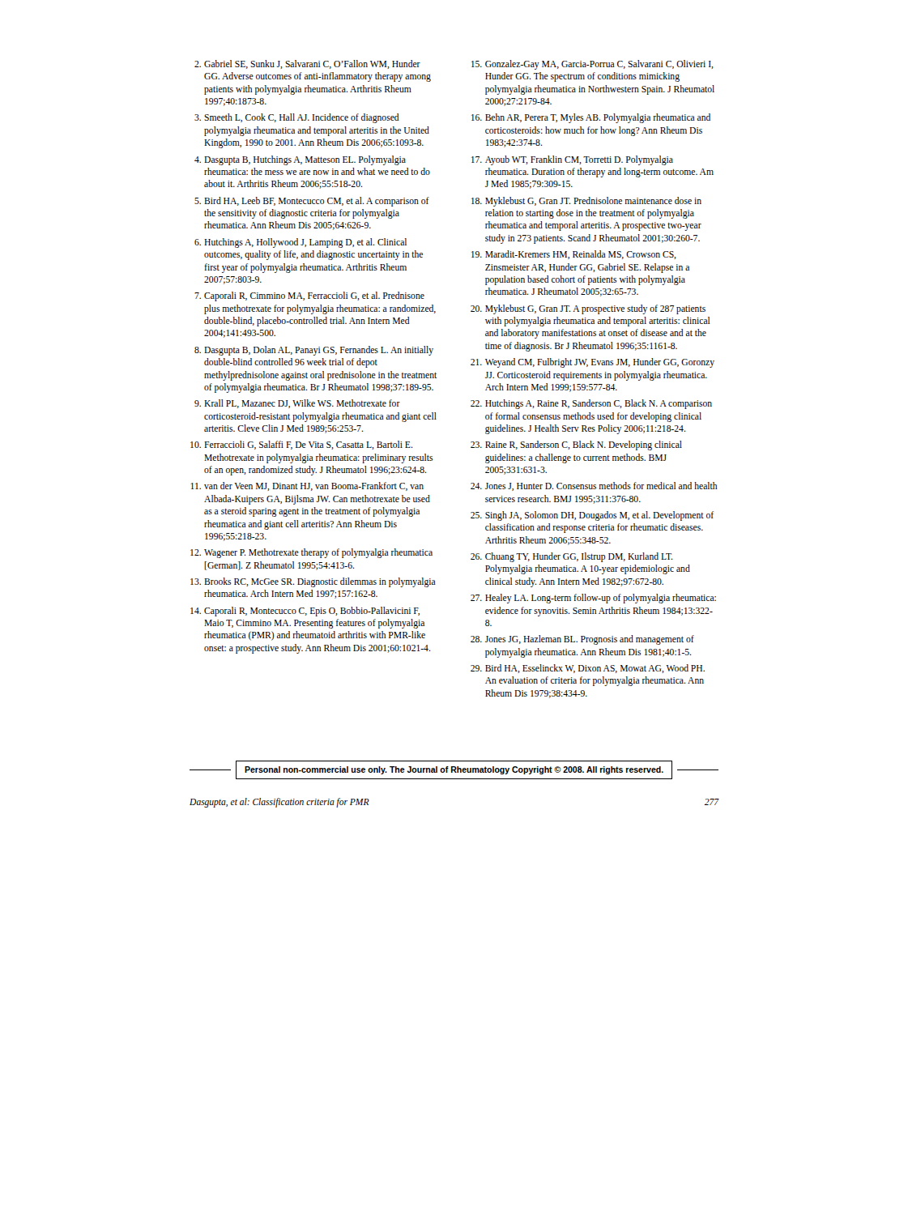2. Gabriel SE, Sunku J, Salvarani C, O’Fallon WM, Hunder GG. Adverse outcomes of anti-inflammatory therapy among patients with polymyalgia rheumatica. Arthritis Rheum 1997;40:1873-8.
3. Smeeth L, Cook C, Hall AJ. Incidence of diagnosed polymyalgia rheumatica and temporal arteritis in the United Kingdom, 1990 to 2001. Ann Rheum Dis 2006;65:1093-8.
4. Dasgupta B, Hutchings A, Matteson EL. Polymyalgia rheumatica: the mess we are now in and what we need to do about it. Arthritis Rheum 2006;55:518-20.
5. Bird HA, Leeb BF, Montecucco CM, et al. A comparison of the sensitivity of diagnostic criteria for polymyalgia rheumatica. Ann Rheum Dis 2005;64:626-9.
6. Hutchings A, Hollywood J, Lamping D, et al. Clinical outcomes, quality of life, and diagnostic uncertainty in the first year of polymyalgia rheumatica. Arthritis Rheum 2007;57:803-9.
7. Caporali R, Cimmino MA, Ferraccioli G, et al. Prednisone plus methotrexate for polymyalgia rheumatica: a randomized, double-blind, placebo-controlled trial. Ann Intern Med 2004;141:493-500.
8. Dasgupta B, Dolan AL, Panayi GS, Fernandes L. An initially double-blind controlled 96 week trial of depot methylprednisolone against oral prednisolone in the treatment of polymyalgia rheumatica. Br J Rheumatol 1998;37:189-95.
9. Krall PL, Mazanec DJ, Wilke WS. Methotrexate for corticosteroid-resistant polymyalgia rheumatica and giant cell arteritis. Cleve Clin J Med 1989;56:253-7.
10. Ferraccioli G, Salaffi F, De Vita S, Casatta L, Bartoli E. Methotrexate in polymyalgia rheumatica: preliminary results of an open, randomized study. J Rheumatol 1996;23:624-8.
11. van der Veen MJ, Dinant HJ, van Booma-Frankfort C, van Albada-Kuipers GA, Bijlsma JW. Can methotrexate be used as a steroid sparing agent in the treatment of polymyalgia rheumatica and giant cell arteritis? Ann Rheum Dis 1996;55:218-23.
12. Wagener P. Methotrexate therapy of polymyalgia rheumatica [German]. Z Rheumatol 1995;54:413-6.
13. Brooks RC, McGee SR. Diagnostic dilemmas in polymyalgia rheumatica. Arch Intern Med 1997;157:162-8.
14. Caporali R, Montecucco C, Epis O, Bobbio-Pallavicini F, Maio T, Cimmino MA. Presenting features of polymyalgia rheumatica (PMR) and rheumatoid arthritis with PMR-like onset: a prospective study. Ann Rheum Dis 2001;60:1021-4.
15. Gonzalez-Gay MA, Garcia-Porrua C, Salvarani C, Olivieri I, Hunder GG. The spectrum of conditions mimicking polymyalgia rheumatica in Northwestern Spain. J Rheumatol 2000;27:2179-84.
16. Behn AR, Perera T, Myles AB. Polymyalgia rheumatica and corticosteroids: how much for how long? Ann Rheum Dis 1983;42:374-8.
17. Ayoub WT, Franklin CM, Torretti D. Polymyalgia rheumatica. Duration of therapy and long-term outcome. Am J Med 1985;79:309-15.
18. Myklebust G, Gran JT. Prednisolone maintenance dose in relation to starting dose in the treatment of polymyalgia rheumatica and temporal arteritis. A prospective two-year study in 273 patients. Scand J Rheumatol 2001;30:260-7.
19. Maradit-Kremers HM, Reinalda MS, Crowson CS, Zinsmeister AR, Hunder GG, Gabriel SE. Relapse in a population based cohort of patients with polymyalgia rheumatica. J Rheumatol 2005;32:65-73.
20. Myklebust G, Gran JT. A prospective study of 287 patients with polymyalgia rheumatica and temporal arteritis: clinical and laboratory manifestations at onset of disease and at the time of diagnosis. Br J Rheumatol 1996;35:1161-8.
21. Weyand CM, Fulbright JW, Evans JM, Hunder GG, Goronzy JJ. Corticosteroid requirements in polymyalgia rheumatica. Arch Intern Med 1999;159:577-84.
22. Hutchings A, Raine R, Sanderson C, Black N. A comparison of formal consensus methods used for developing clinical guidelines. J Health Serv Res Policy 2006;11:218-24.
23. Raine R, Sanderson C, Black N. Developing clinical guidelines: a challenge to current methods. BMJ 2005;331:631-3.
24. Jones J, Hunter D. Consensus methods for medical and health services research. BMJ 1995;311:376-80.
25. Singh JA, Solomon DH, Dougados M, et al. Development of classification and response criteria for rheumatic diseases. Arthritis Rheum 2006;55:348-52.
26. Chuang TY, Hunder GG, Ilstrup DM, Kurland LT. Polymyalgia rheumatica. A 10-year epidemiologic and clinical study. Ann Intern Med 1982;97:672-80.
27. Healey LA. Long-term follow-up of polymyalgia rheumatica: evidence for synovitis. Semin Arthritis Rheum 1984;13:322-8.
28. Jones JG, Hazleman BL. Prognosis and management of polymyalgia rheumatica. Ann Rheum Dis 1981;40:1-5.
29. Bird HA, Esselinckx W, Dixon AS, Mowat AG, Wood PH. An evaluation of criteria for polymyalgia rheumatica. Ann Rheum Dis 1979;38:434-9.
Personal non-commercial use only. The Journal of Rheumatology Copyright © 2008. All rights reserved.
Dasgupta, et al: Classification criteria for PMR
277